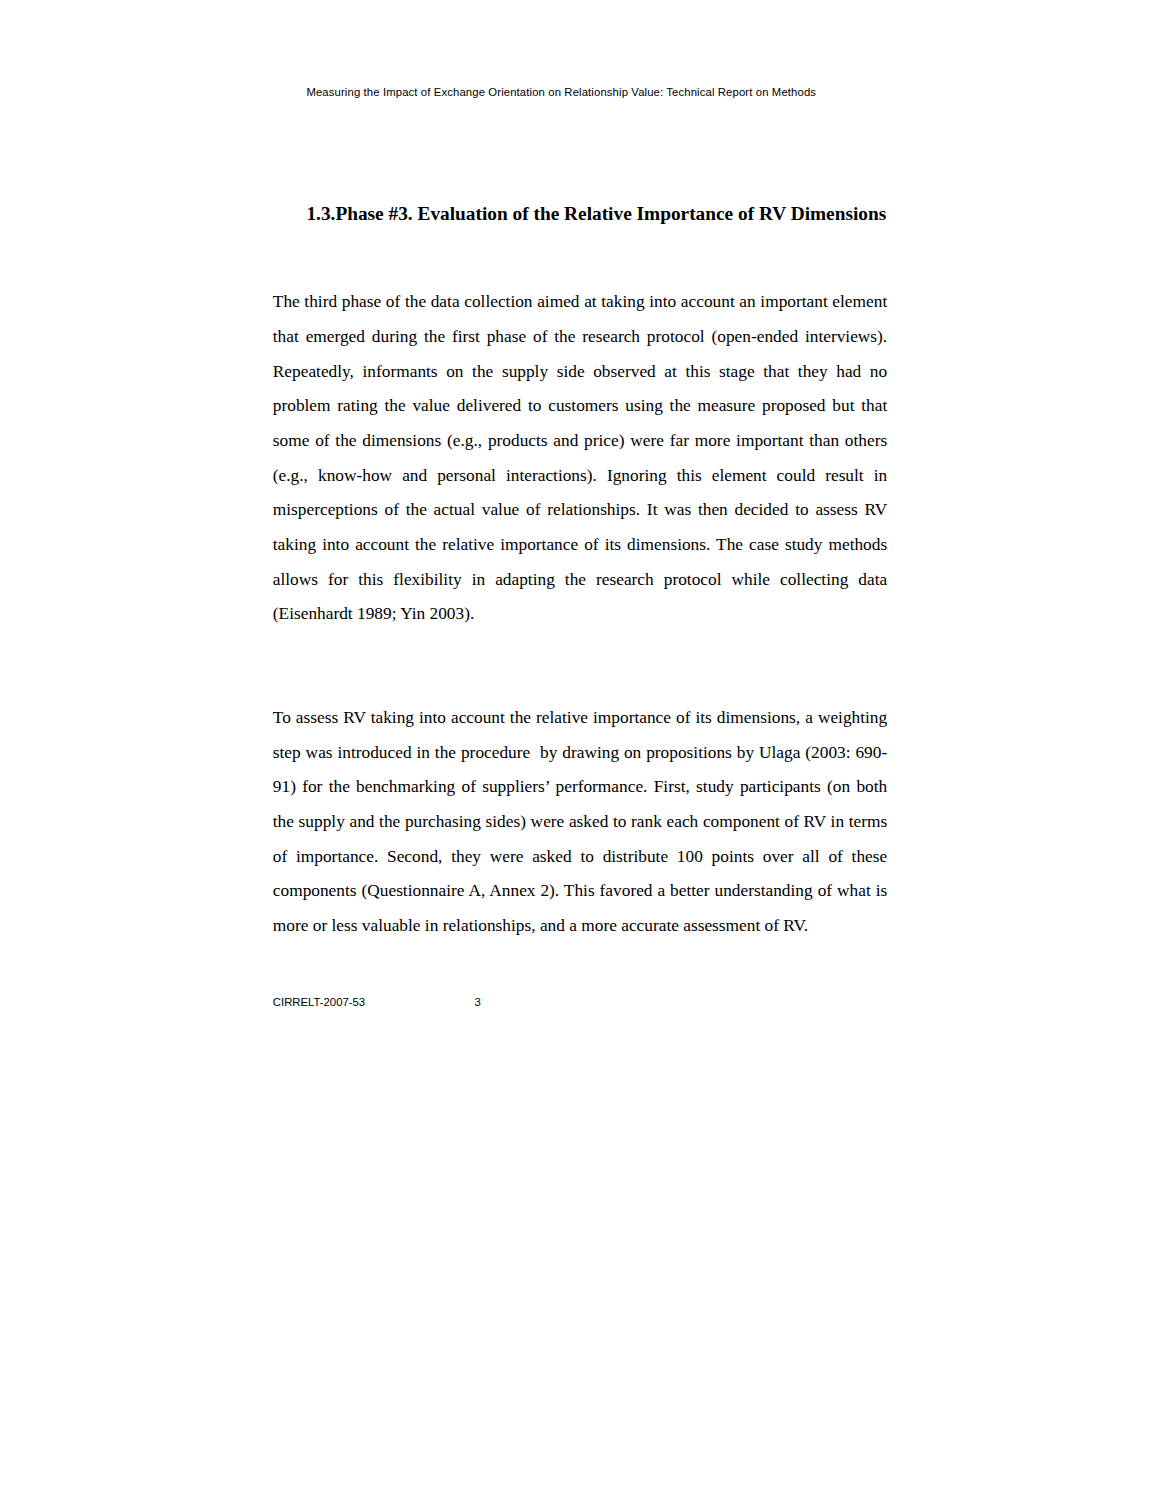Measuring the Impact of Exchange Orientation on Relationship Value: Technical Report on Methods
1.3.Phase #3. Evaluation of the Relative Importance of RV Dimensions
The third phase of the data collection aimed at taking into account an important element that emerged during the first phase of the research protocol (open-ended interviews). Repeatedly, informants on the supply side observed at this stage that they had no problem rating the value delivered to customers using the measure proposed but that some of the dimensions (e.g., products and price) were far more important than others (e.g., know-how and personal interactions). Ignoring this element could result in misperceptions of the actual value of relationships. It was then decided to assess RV taking into account the relative importance of its dimensions. The case study methods allows for this flexibility in adapting the research protocol while collecting data (Eisenhardt 1989; Yin 2003).
To assess RV taking into account the relative importance of its dimensions, a weighting step was introduced in the procedure by drawing on propositions by Ulaga (2003: 690-91) for the benchmarking of suppliers’ performance. First, study participants (on both the supply and the purchasing sides) were asked to rank each component of RV in terms of importance. Second, they were asked to distribute 100 points over all of these components (Questionnaire A, Annex 2). This favored a better understanding of what is more or less valuable in relationships, and a more accurate assessment of RV.
CIRRELT-2007-53 3